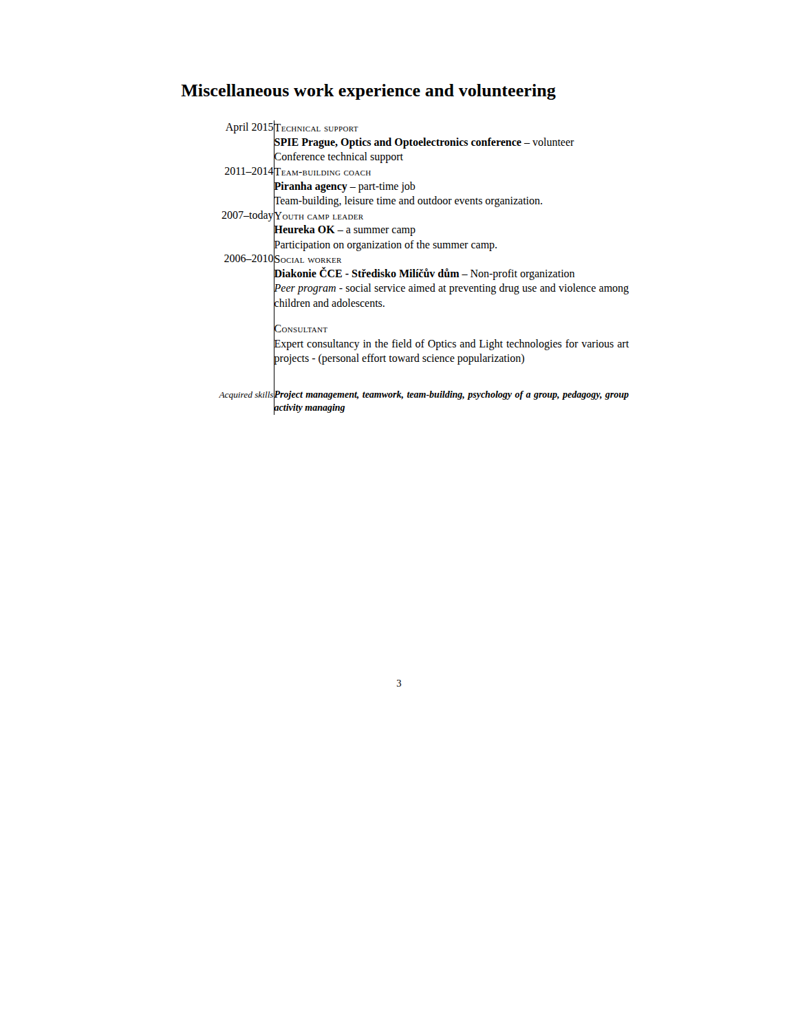Miscellaneous work experience and volunteering
| April 2015 | Technical support SPIE Prague, Optics and Optoelectronics conference – volunteer Conference technical support |
| 2011–2014 | Team-building coach Piranha agency – part-time job Team-building, leisure time and outdoor events organization. |
| 2007–today | Youth camp leader Heureka OK – a summer camp Participation on organization of the summer camp. |
| 2006–2010 | Social worker Diakonie ČCE - Středisko Milíčův dům – Non-profit organization Peer program - social service aimed at preventing drug use and violence among children and adolescents. Consultant Expert consultancy in the field of Optics and Light technologies for various art projects - (personal effort toward science popularization) |
| Acquired skills | Project management, teamwork, team-building, psychology of a group, pedagogy, group activity managing |
3